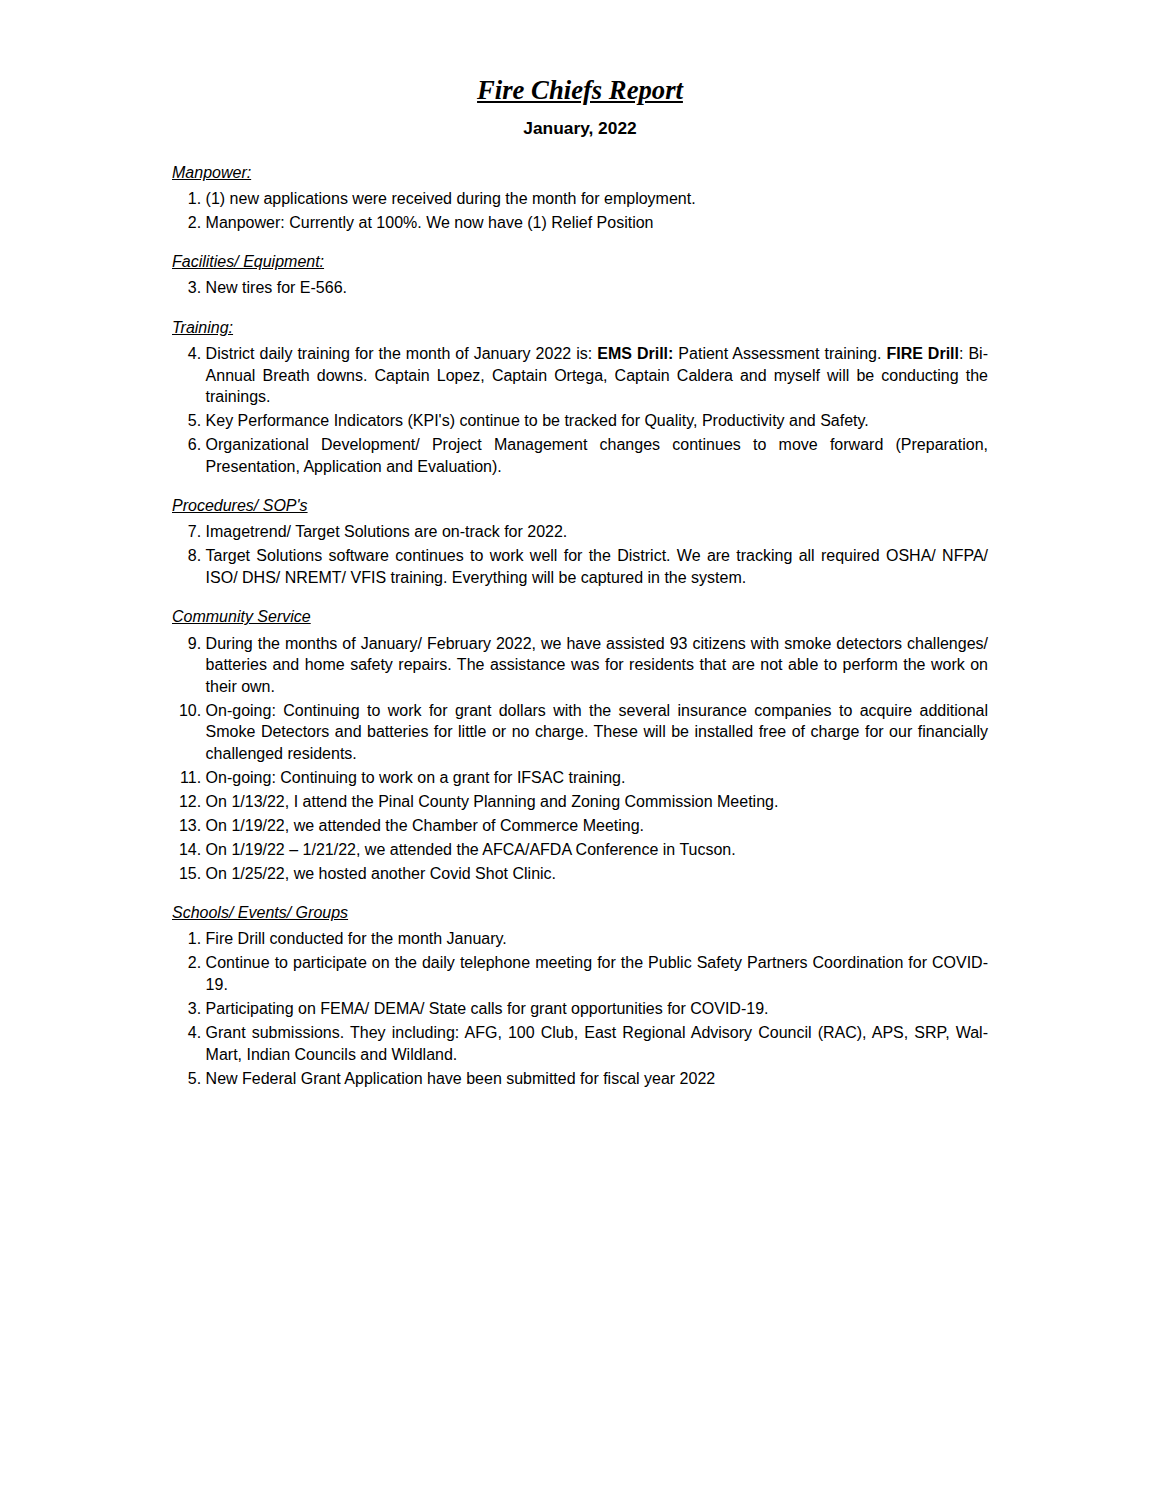Fire Chiefs Report
January, 2022
Manpower:
(1) new applications were received during the month for employment.
Manpower: Currently at 100%. We now have (1) Relief Position
Facilities/ Equipment:
New tires for E-566.
Training:
District daily training for the month of January 2022 is: EMS Drill: Patient Assessment training. FIRE Drill: Bi-Annual Breath downs. Captain Lopez, Captain Ortega, Captain Caldera and myself will be conducting the trainings.
Key Performance Indicators (KPI's) continue to be tracked for Quality, Productivity and Safety.
Organizational Development/ Project Management changes continues to move forward (Preparation, Presentation, Application and Evaluation).
Procedures/ SOP's
Imagetrend/ Target Solutions are on-track for 2022.
Target Solutions software continues to work well for the District. We are tracking all required OSHA/ NFPA/ ISO/ DHS/ NREMT/ VFIS training. Everything will be captured in the system.
Community Service
During the months of January/ February 2022, we have assisted 93 citizens with smoke detectors challenges/ batteries and home safety repairs. The assistance was for residents that are not able to perform the work on their own.
On-going: Continuing to work for grant dollars with the several insurance companies to acquire additional Smoke Detectors and batteries for little or no charge. These will be installed free of charge for our financially challenged residents.
On-going: Continuing to work on a grant for IFSAC training.
On 1/13/22, I attend the Pinal County Planning and Zoning Commission Meeting.
On 1/19/22, we attended the Chamber of Commerce Meeting.
On 1/19/22 – 1/21/22, we attended the AFCA/AFDA Conference in Tucson.
On 1/25/22, we hosted another Covid Shot Clinic.
Schools/ Events/ Groups
Fire Drill conducted for the month January.
Continue to participate on the daily telephone meeting for the Public Safety Partners Coordination for COVID-19.
Participating on FEMA/ DEMA/ State calls for grant opportunities for COVID-19.
Grant submissions. They including: AFG, 100 Club, East Regional Advisory Council (RAC), APS, SRP, Wal-Mart, Indian Councils and Wildland.
New Federal Grant Application have been submitted for fiscal year 2022